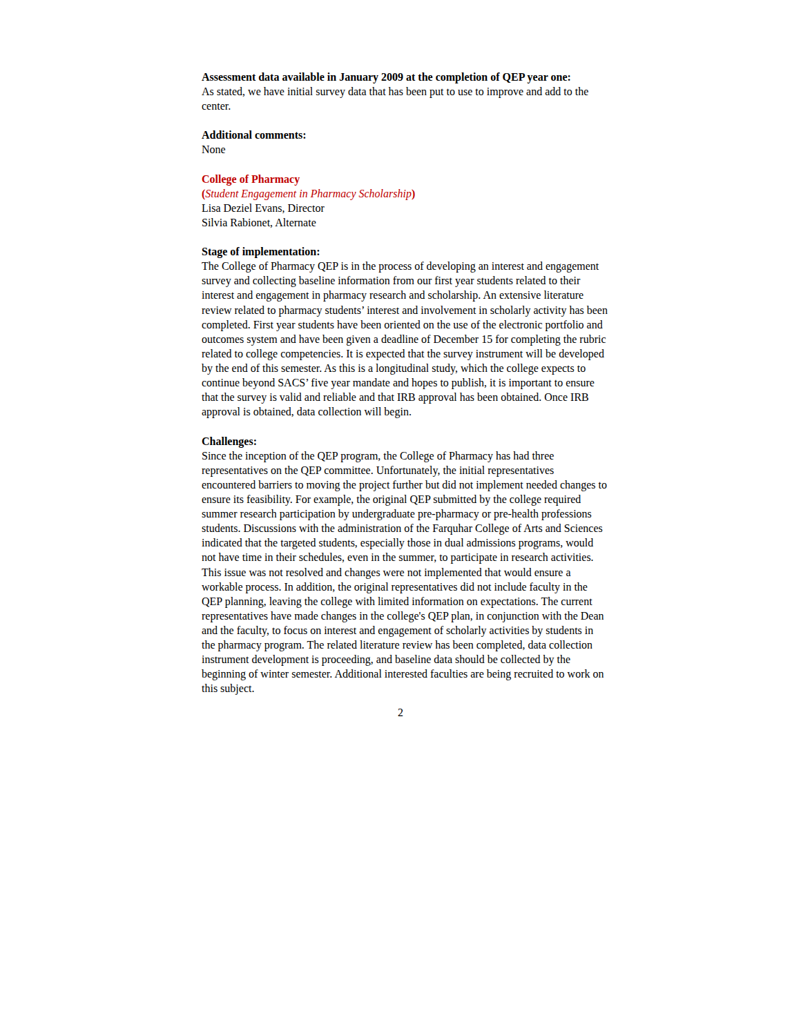Assessment data available in January 2009 at the completion of QEP year one:
As stated, we have initial survey data that has been put to use to improve and add to the center.
Additional comments:
None
College of Pharmacy
(Student Engagement in Pharmacy Scholarship)
Lisa Deziel Evans, Director
Silvia Rabionet, Alternate
Stage of implementation:
The College of Pharmacy QEP is in the process of developing an interest and engagement survey and collecting baseline information from our first year students related to their interest and engagement in pharmacy research and scholarship. An extensive literature review related to pharmacy students’ interest and involvement in scholarly activity has been completed. First year students have been oriented on the use of the electronic portfolio and outcomes system and have been given a deadline of December 15 for completing the rubric related to college competencies. It is expected that the survey instrument will be developed by the end of this semester. As this is a longitudinal study, which the college expects to continue beyond SACS’ five year mandate and hopes to publish, it is important to ensure that the survey is valid and reliable and that IRB approval has been obtained. Once IRB approval is obtained, data collection will begin.
Challenges:
Since the inception of the QEP program, the College of Pharmacy has had three representatives on the QEP committee. Unfortunately, the initial representatives encountered barriers to moving the project further but did not implement needed changes to ensure its feasibility. For example, the original QEP submitted by the college required summer research participation by undergraduate pre-pharmacy or pre-health professions students. Discussions with the administration of the Farquhar College of Arts and Sciences indicated that the targeted students, especially those in dual admissions programs, would not have time in their schedules, even in the summer, to participate in research activities. This issue was not resolved and changes were not implemented that would ensure a workable process. In addition, the original representatives did not include faculty in the QEP planning, leaving the college with limited information on expectations. The current representatives have made changes in the college's QEP plan, in conjunction with the Dean and the faculty, to focus on interest and engagement of scholarly activities by students in the pharmacy program. The related literature review has been completed, data collection instrument development is proceeding, and baseline data should be collected by the beginning of winter semester. Additional interested faculties are being recruited to work on this subject.
2